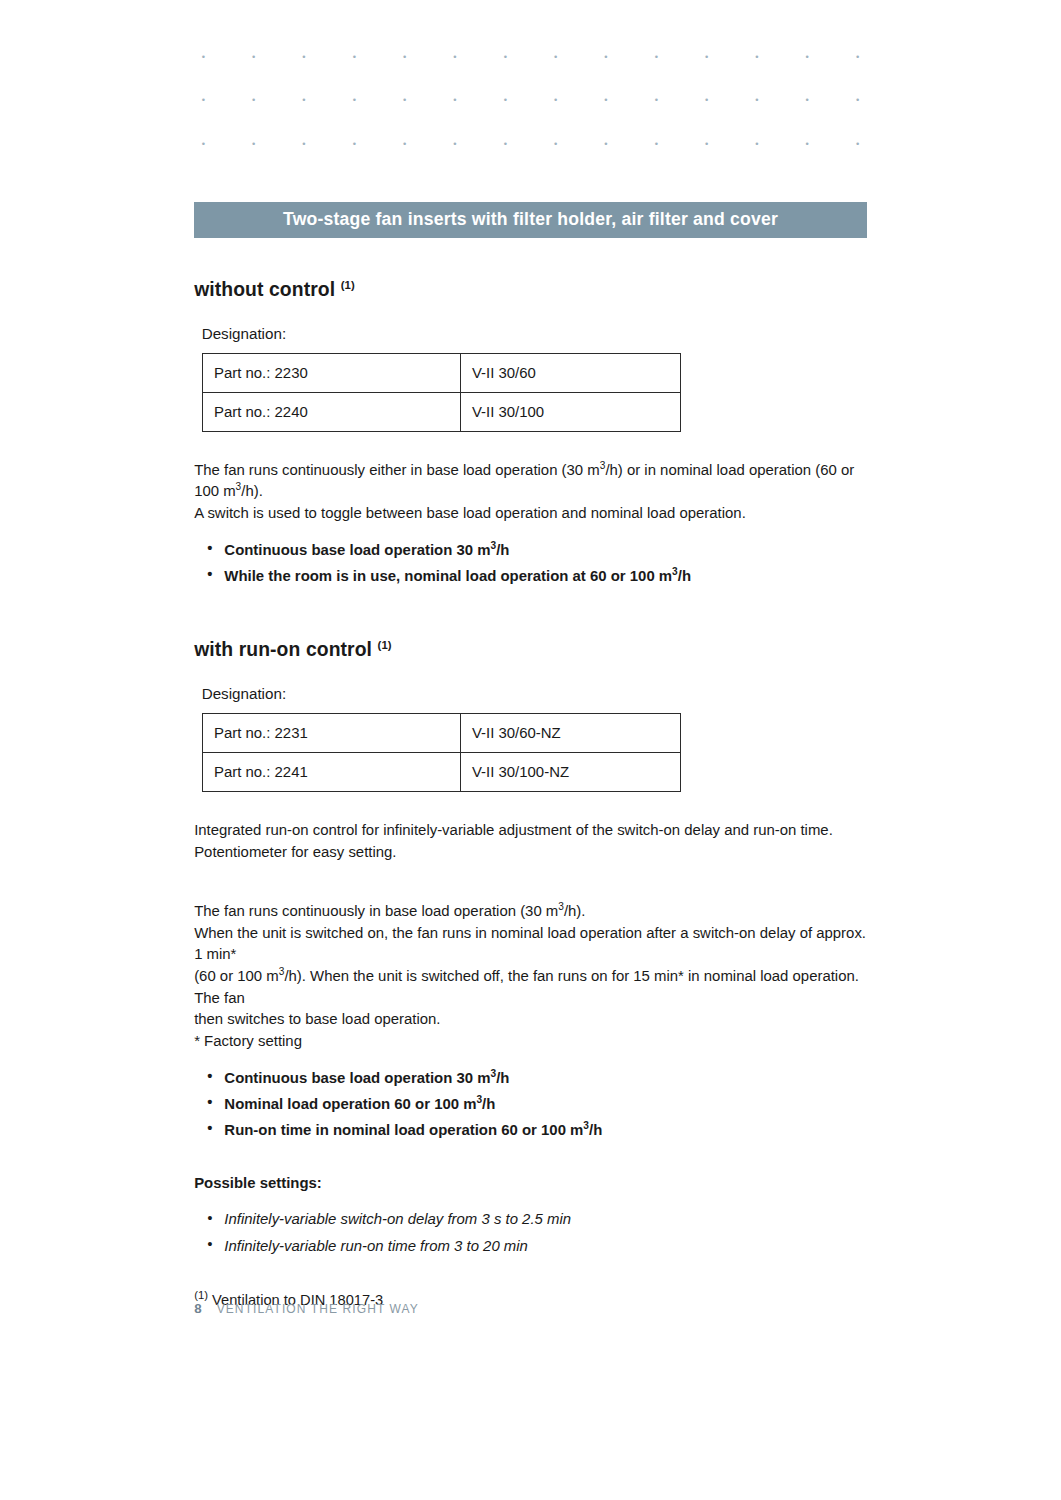••••••••••••••
••••••••••••••
••••••••••••••
Two-stage fan inserts with filter holder, air filter and cover
without control (1)
Designation:
| Part no.: 2230 | V-II 30/60 |
| Part no.: 2240 | V-II 30/100 |
The fan runs continuously either in base load operation (30 m3/h) or in nominal load operation (60 or 100 m3/h).
A switch is used to toggle between base load operation and nominal load operation.
Continuous base load operation 30 m3/h
While the room is in use, nominal load operation at 60 or 100 m3/h
with run-on control (1)
Designation:
| Part no.: 2231 | V-II 30/60-NZ |
| Part no.: 2241 | V-II 30/100-NZ |
Integrated run-on control for infinitely-variable adjustment of the switch-on delay and run-on time.
Potentiometer for easy setting.
The fan runs continuously in base load operation (30 m3/h).
When the unit is switched on, the fan runs in nominal load operation after a switch-on delay of approx. 1 min*
(60 or 100 m3/h). When the unit is switched off, the fan runs on for 15 min* in nominal load operation. The fan
then switches to base load operation.
* Factory setting
Continuous base load operation 30 m3/h
Nominal load operation 60 or 100 m3/h
Run-on time in nominal load operation 60 or 100 m3/h
Possible settings:
Infinitely-variable switch-on delay from 3 s to 2.5 min
Infinitely-variable run-on time from 3 to 20 min
(1) Ventilation to DIN 18017-3
8 VENTILATION THE RIGHT WAY